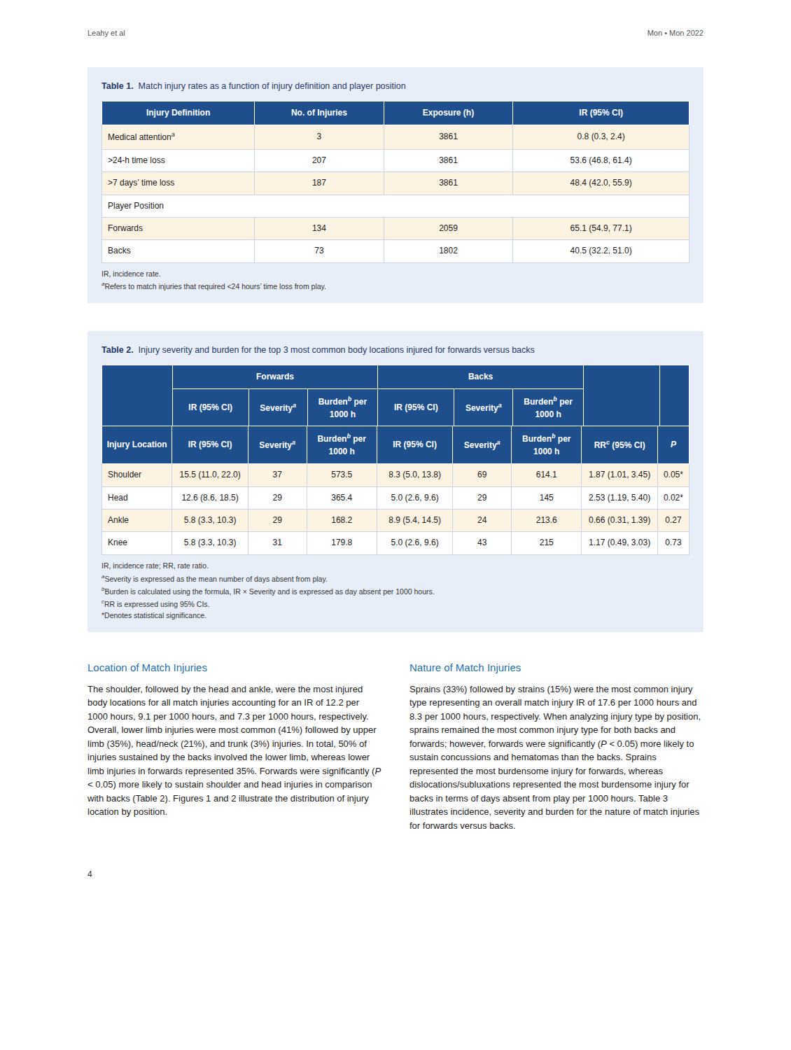Leahy et al
Mon • Mon 2022
Table 1. Match injury rates as a function of injury definition and player position
| Injury Definition | No. of Injuries | Exposure (h) | IR (95% CI) |
| --- | --- | --- | --- |
| Medical attention a | 3 | 3861 | 0.8 (0.3, 2.4) |
| >24-h time loss | 207 | 3861 | 53.6 (46.8, 61.4) |
| >7 days’ time loss | 187 | 3861 | 48.4 (42.0, 55.9) |
| Player Position |
| Forwards | 134 | 2059 | 65.1 (54.9, 77.1) |
| Backs | 73 | 1802 | 40.5 (32.2, 51.0) |
IR, incidence rate.
aRefers to match injuries that required <24 hours’ time loss from play.
Table 2. Injury severity and burden for the top 3 most common body locations injured for forwards versus backs
| | Forwards | Backs | | |
| --- | --- | --- | --- | --- |
| IR (95% CI) | Severity a | Burden b per 1000 h | IR (95% CI) | Severity a | Burden b per 1000 h |
| Injury Location | IR (95% CI) | Severity a | Burden b per 1000 h | IR (95% CI) | Severity a | Burden b per 1000 h | RR c (95% CI) | P |
| --- | --- | --- | --- | --- | --- | --- | --- | --- |
| Shoulder | 15.5 (11.0, 22.0) | 37 | 573.5 | 8.3 (5.0, 13.8) | 69 | 614.1 | 1.87 (1.01, 3.45) | 0.05* |
| Head | 12.6 (8.6, 18.5) | 29 | 365.4 | 5.0 (2.6, 9.6) | 29 | 145 | 2.53 (1.19, 5.40) | 0.02* |
| Ankle | 5.8 (3.3, 10.3) | 29 | 168.2 | 8.9 (5.4, 14.5) | 24 | 213.6 | 0.66 (0.31, 1.39) | 0.27 |
| Knee | 5.8 (3.3, 10.3) | 31 | 179.8 | 5.0 (2.6, 9.6) | 43 | 215 | 1.17 (0.49, 3.03) | 0.73 |
IR, incidence rate; RR, rate ratio.
aSeverity is expressed as the mean number of days absent from play.
bBurden is calculated using the formula, IR × Severity and is expressed as day absent per 1000 hours.
cRR is expressed using 95% CIs.
*Denotes statistical significance.
Location of Match Injuries
The shoulder, followed by the head and ankle, were the most injured body locations for all match injuries accounting for an IR of 12.2 per 1000 hours, 9.1 per 1000 hours, and 7.3 per 1000 hours, respectively. Overall, lower limb injuries were most common (41%) followed by upper limb (35%), head/neck (21%), and trunk (3%) injuries. In total, 50% of injuries sustained by the backs involved the lower limb, whereas lower limb injuries in forwards represented 35%. Forwards were significantly (P < 0.05) more likely to sustain shoulder and head injuries in comparison with backs (Table 2). Figures 1 and 2 illustrate the distribution of injury location by position.
Nature of Match Injuries
Sprains (33%) followed by strains (15%) were the most common injury type representing an overall match injury IR of 17.6 per 1000 hours and 8.3 per 1000 hours, respectively. When analyzing injury type by position, sprains remained the most common injury type for both backs and forwards; however, forwards were significantly (P < 0.05) more likely to sustain concussions and hematomas than the backs. Sprains represented the most burdensome injury for forwards, whereas dislocations/subluxations represented the most burdensome injury for backs in terms of days absent from play per 1000 hours. Table 3 illustrates incidence, severity and burden for the nature of match injuries for forwards versus backs.
4